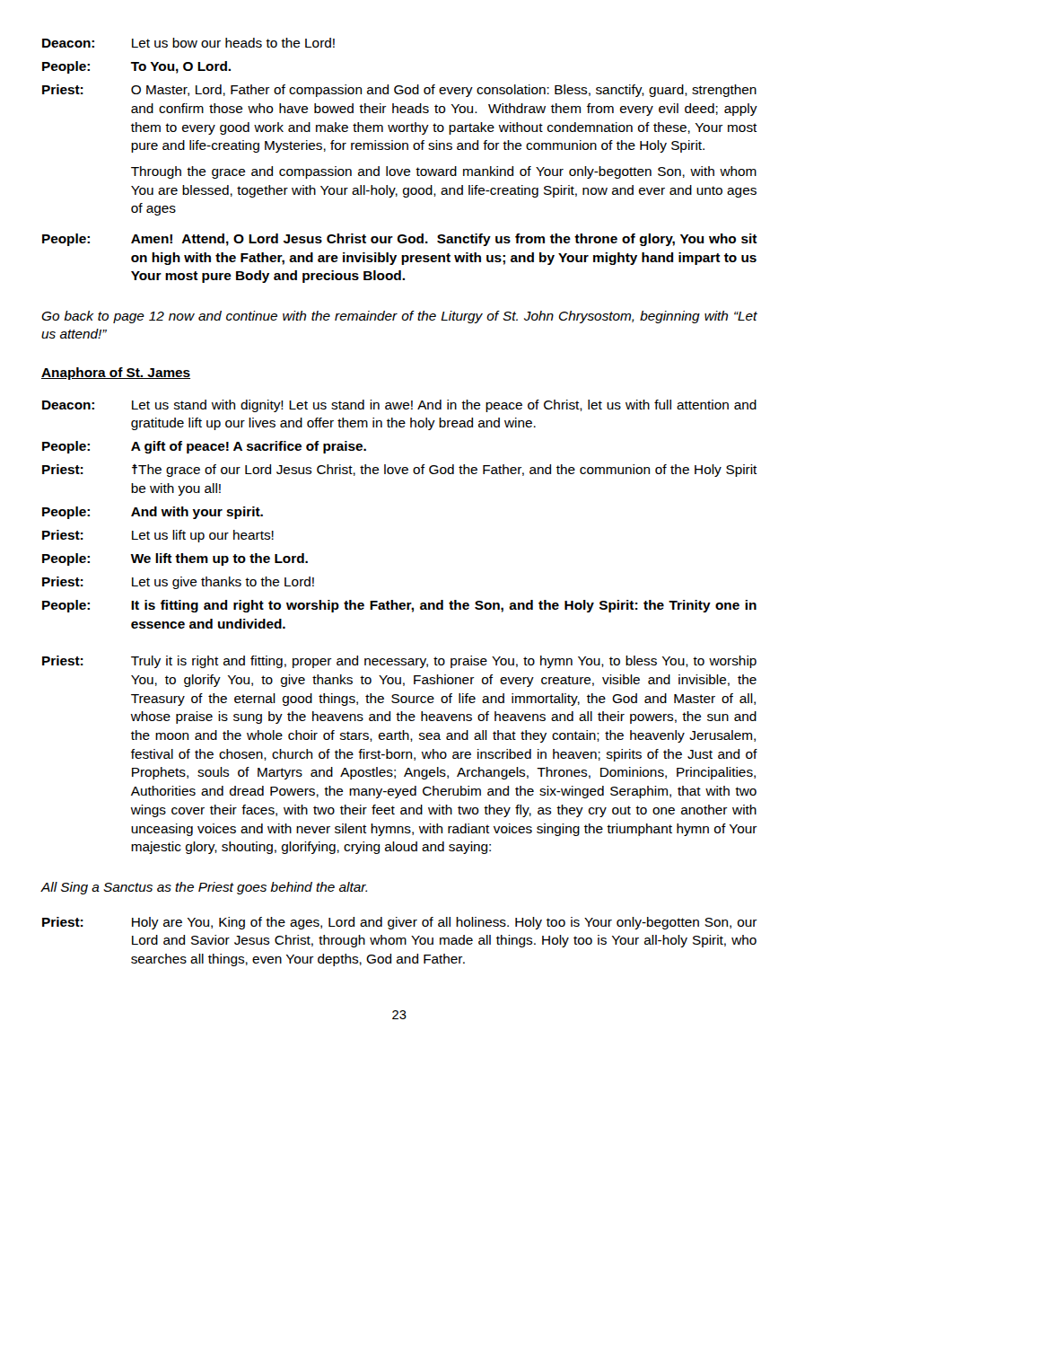| Deacon: | Let us bow our heads to the Lord! |
| People: | To You, O Lord. |
| Priest: | O Master, Lord, Father of compassion and God of every consolation: Bless, sanctify, guard, strengthen and confirm those who have bowed their heads to You. Withdraw them from every evil deed; apply them to every good work and make them worthy to partake without condemnation of these, Your most pure and life-creating Mysteries, for remission of sins and for the communion of the Holy Spirit. Through the grace and compassion and love toward mankind of Your only-begotten Son, with whom You are blessed, together with Your all-holy, good, and life-creating Spirit, now and ever and unto ages of ages |
| People: | Amen! Attend, O Lord Jesus Christ our God. Sanctify us from the throne of glory, You who sit on high with the Father, and are invisibly present with us; and by Your mighty hand impart to us Your most pure Body and precious Blood. |
Go back to page 12 now and continue with the remainder of the Liturgy of St. John Chrysostom, beginning with “Let us attend!”
Anaphora of St. James
| Deacon: | Let us stand with dignity! Let us stand in awe! And in the peace of Christ, let us with full attention and gratitude lift up our lives and offer them in the holy bread and wine. |
| People: | A gift of peace! A sacrifice of praise. |
| Priest: | ☨ The grace of our Lord Jesus Christ, the love of God the Father, and the communion of the Holy Spirit be with you all! |
| People: | And with your spirit. |
| Priest: | Let us lift up our hearts! |
| People: | We lift them up to the Lord. |
| Priest: | Let us give thanks to the Lord! |
| People: | It is fitting and right to worship the Father, and the Son, and the Holy Spirit: the Trinity one in essence and undivided. |
| Priest: | Truly it is right and fitting, proper and necessary, to praise You, to hymn You, to bless You, to worship You, to glorify You, to give thanks to You, Fashioner of every creature, visible and invisible, the Treasury of the eternal good things, the Source of life and immortality, the God and Master of all, whose praise is sung by the heavens and the heavens of heavens and all their powers, the sun and the moon and the whole choir of stars, earth, sea and all that they contain; the heavenly Jerusalem, festival of the chosen, church of the first-born, who are inscribed in heaven; spirits of the Just and of Prophets, souls of Martyrs and Apostles; Angels, Archangels, Thrones, Dominions, Principalities, Authorities and dread Powers, the many-eyed Cherubim and the six-winged Seraphim, that with two wings cover their faces, with two their feet and with two they fly, as they cry out to one another with unceasing voices and with never silent hymns, with radiant voices singing the triumphant hymn of Your majestic glory, shouting, glorifying, crying aloud and saying: |
All Sing a Sanctus as the Priest goes behind the altar.
| Priest: | Holy are You, King of the ages, Lord and giver of all holiness. Holy too is Your only-begotten Son, our Lord and Savior Jesus Christ, through whom You made all things. Holy too is Your all-holy Spirit, who searches all things, even Your depths, God and Father. |
23